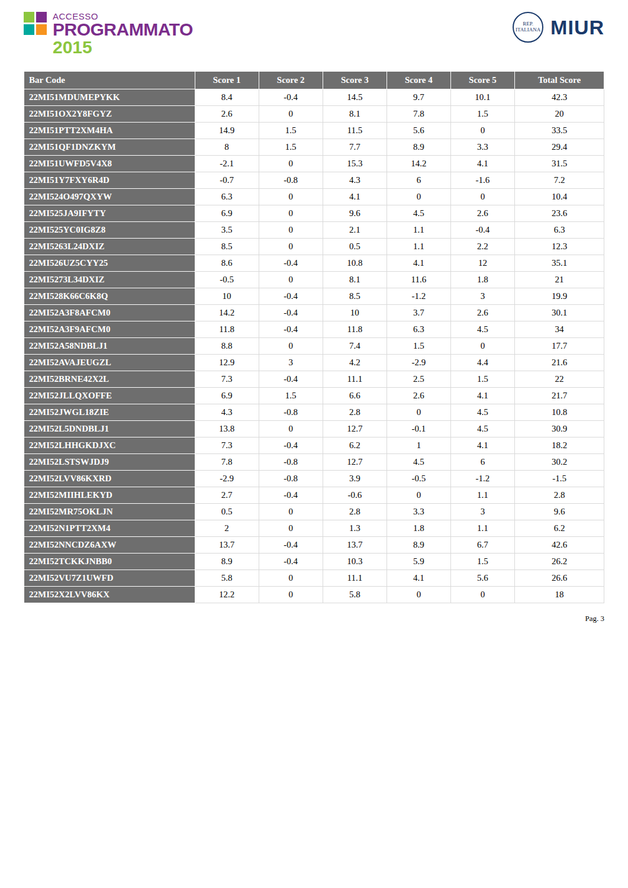ACCESSO
PROGRAMMATO
2015
REP.
ITALIANA
MIUR
| Bar Code | Score 1 | Score 2 | Score 3 | Score 4 | Score 5 | Total Score |
| --- | --- | --- | --- | --- | --- | --- |
| 22MI51MDUMEPYKK | 8.4 | -0.4 | 14.5 | 9.7 | 10.1 | 42.3 |
| 22MI51OX2Y8FGYZ | 2.6 | 0 | 8.1 | 7.8 | 1.5 | 20 |
| 22MI51PTT2XM4HA | 14.9 | 1.5 | 11.5 | 5.6 | 0 | 33.5 |
| 22MI51QF1DNZKYM | 8 | 1.5 | 7.7 | 8.9 | 3.3 | 29.4 |
| 22MI51UWFD5V4X8 | -2.1 | 0 | 15.3 | 14.2 | 4.1 | 31.5 |
| 22MI51Y7FXY6R4D | -0.7 | -0.8 | 4.3 | 6 | -1.6 | 7.2 |
| 22MI524O497QXYW | 6.3 | 0 | 4.1 | 0 | 0 | 10.4 |
| 22MI525JA9IFYTY | 6.9 | 0 | 9.6 | 4.5 | 2.6 | 23.6 |
| 22MI525YC0IG8Z8 | 3.5 | 0 | 2.1 | 1.1 | -0.4 | 6.3 |
| 22MI5263L24DXIZ | 8.5 | 0 | 0.5 | 1.1 | 2.2 | 12.3 |
| 22MI526UZ5CYY25 | 8.6 | -0.4 | 10.8 | 4.1 | 12 | 35.1 |
| 22MI5273L34DXIZ | -0.5 | 0 | 8.1 | 11.6 | 1.8 | 21 |
| 22MI528K66C6K8Q | 10 | -0.4 | 8.5 | -1.2 | 3 | 19.9 |
| 22MI52A3F8AFCM0 | 14.2 | -0.4 | 10 | 3.7 | 2.6 | 30.1 |
| 22MI52A3F9AFCM0 | 11.8 | -0.4 | 11.8 | 6.3 | 4.5 | 34 |
| 22MI52A58NDBLJ1 | 8.8 | 0 | 7.4 | 1.5 | 0 | 17.7 |
| 22MI52AVAJEUGZL | 12.9 | 3 | 4.2 | -2.9 | 4.4 | 21.6 |
| 22MI52BRNE42X2L | 7.3 | -0.4 | 11.1 | 2.5 | 1.5 | 22 |
| 22MI52JLLQXOFFE | 6.9 | 1.5 | 6.6 | 2.6 | 4.1 | 21.7 |
| 22MI52JWGL18ZIE | 4.3 | -0.8 | 2.8 | 0 | 4.5 | 10.8 |
| 22MI52L5DNDBLJ1 | 13.8 | 0 | 12.7 | -0.1 | 4.5 | 30.9 |
| 22MI52LHHGKDJXC | 7.3 | -0.4 | 6.2 | 1 | 4.1 | 18.2 |
| 22MI52LSTSWJDJ9 | 7.8 | -0.8 | 12.7 | 4.5 | 6 | 30.2 |
| 22MI52LVV86KXRD | -2.9 | -0.8 | 3.9 | -0.5 | -1.2 | -1.5 |
| 22MI52MIIHLEKYD | 2.7 | -0.4 | -0.6 | 0 | 1.1 | 2.8 |
| 22MI52MR75OKLJN | 0.5 | 0 | 2.8 | 3.3 | 3 | 9.6 |
| 22MI52N1PTT2XM4 | 2 | 0 | 1.3 | 1.8 | 1.1 | 6.2 |
| 22MI52NNCDZ6AXW | 13.7 | -0.4 | 13.7 | 8.9 | 6.7 | 42.6 |
| 22MI52TCKKJNBB0 | 8.9 | -0.4 | 10.3 | 5.9 | 1.5 | 26.2 |
| 22MI52VU7Z1UWFD | 5.8 | 0 | 11.1 | 4.1 | 5.6 | 26.6 |
| 22MI52X2LVV86KX | 12.2 | 0 | 5.8 | 0 | 0 | 18 |
Pag. 3